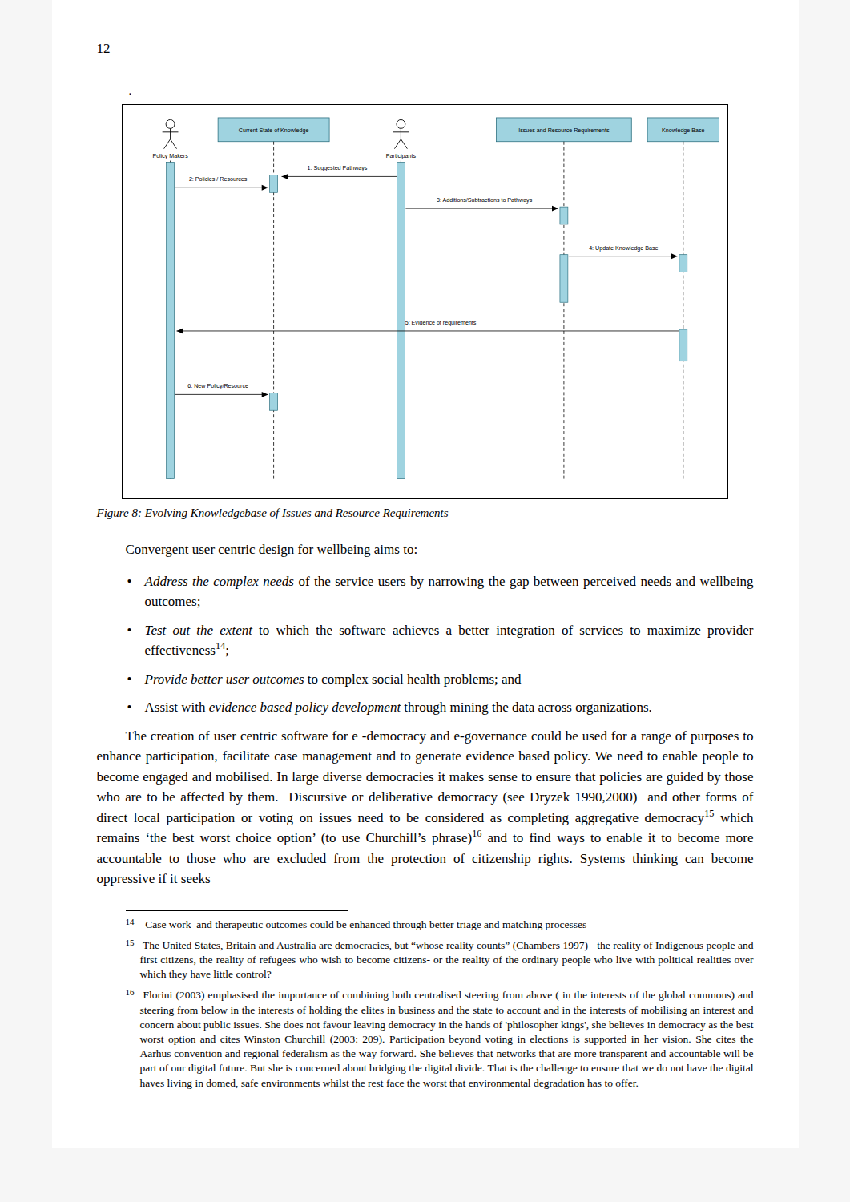12
.
Policy Makers Current State of Knowledge Participants Issues and Resource Requirements Knowledge Base 1: Suggested Pathways 2: Policies / Resources 3: Additions/Subtractions to Pathways 4: Update Knowledge Base 5: Evidence of requirements 6: New Policy/Resource
Figure 8: Evolving Knowledgebase of Issues and Resource Requirements
Convergent user centric design for wellbeing aims to:
Address the complex needs of the service users by narrowing the gap between perceived needs and wellbeing outcomes;
Test out the extent to which the software achieves a better integration of services to maximize provider effectiveness14;
Provide better user outcomes to complex social health problems; and
Assist with evidence based policy development through mining the data across organizations.
The creation of user centric software for e -democracy and e-governance could be used for a range of purposes to enhance participation, facilitate case management and to generate evidence based policy. We need to enable people to become engaged and mobilised. In large diverse democracies it makes sense to ensure that policies are guided by those who are to be affected by them. Discursive or deliberative democracy (see Dryzek 1990,2000) and other forms of direct local participation or voting on issues need to be considered as completing aggregative democracy15 which remains ‘the best worst choice option’ (to use Churchill’s phrase)16 and to find ways to enable it to become more accountable to those who are excluded from the protection of citizenship rights. Systems thinking can become oppressive if it seeks
14 Case work and therapeutic outcomes could be enhanced through better triage and matching processes
15 The United States, Britain and Australia are democracies, but “whose reality counts” (Chambers 1997)- the reality of Indigenous people and first citizens, the reality of refugees who wish to become citizens- or the reality of the ordinary people who live with political realities over which they have little control?
16 Florini (2003) emphasised the importance of combining both centralised steering from above ( in the interests of the global commons) and steering from below in the interests of holding the elites in business and the state to account and in the interests of mobilising an interest and concern about public issues. She does not favour leaving democracy in the hands of 'philosopher kings', she believes in democracy as the best worst option and cites Winston Churchill (2003: 209). Participation beyond voting in elections is supported in her vision. She cites the Aarhus convention and regional federalism as the way forward. She believes that networks that are more transparent and accountable will be part of our digital future. But she is concerned about bridging the digital divide. That is the challenge to ensure that we do not have the digital haves living in domed, safe environments whilst the rest face the worst that environmental degradation has to offer.